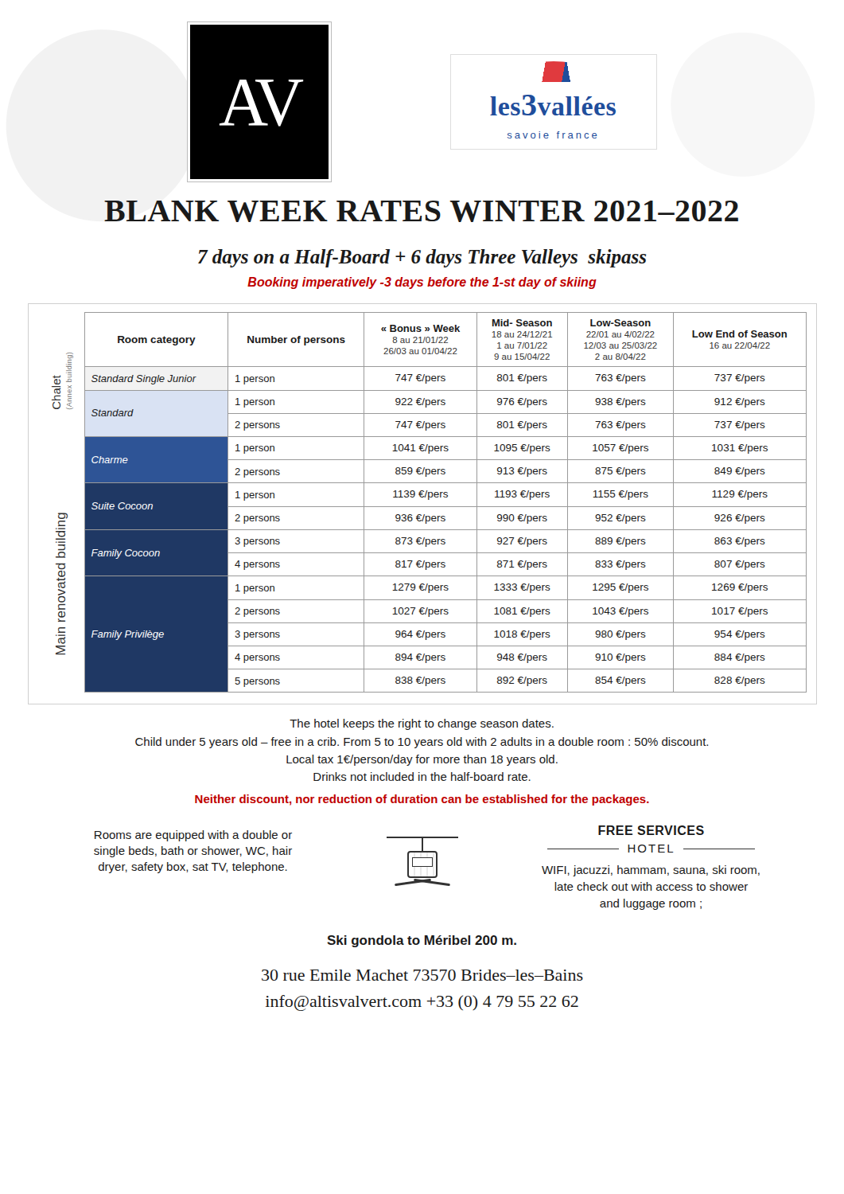AV
les3vallées
savoie france
BLANK WEEK RATES WINTER 2021–2022
7 days on a Half-Board + 6 days Three Valleys skipass
Booking imperatively -3 days before the 1-st day of skiing
Chalet(Annex building) Main renovated building
| Room category | Number of persons | « Bonus » Week 8 au 21/01/22 26/03 au 01/04/22 | Mid- Season 18 au 24/12/21 1 au 7/01/22 9 au 15/04/22 | Low-Season 22/01 au 4/02/22 12/03 au 25/03/22 2 au 8/04/22 | Low End of Season 16 au 22/04/22 |
| --- | --- | --- | --- | --- | --- |
| Standard Single Junior | 1 person | 747 €/pers | 801 €/pers | 763 €/pers | 737 €/pers |
| Standard | 1 person | 922 €/pers | 976 €/pers | 938 €/pers | 912 €/pers |
| 2 persons | 747 €/pers | 801 €/pers | 763 €/pers | 737 €/pers |
| Charme | 1 person | 1041 €/pers | 1095 €/pers | 1057 €/pers | 1031 €/pers |
| 2 persons | 859 €/pers | 913 €/pers | 875 €/pers | 849 €/pers |
| Suite Cocoon | 1 person | 1139 €/pers | 1193 €/pers | 1155 €/pers | 1129 €/pers |
| 2 persons | 936 €/pers | 990 €/pers | 952 €/pers | 926 €/pers |
| Family Cocoon | 3 persons | 873 €/pers | 927 €/pers | 889 €/pers | 863 €/pers |
| 4 persons | 817 €/pers | 871 €/pers | 833 €/pers | 807 €/pers |
| Family Privilège | 1 person | 1279 €/pers | 1333 €/pers | 1295 €/pers | 1269 €/pers |
| 2 persons | 1027 €/pers | 1081 €/pers | 1043 €/pers | 1017 €/pers |
| 3 persons | 964 €/pers | 1018 €/pers | 980 €/pers | 954 €/pers |
| 4 persons | 894 €/pers | 948 €/pers | 910 €/pers | 884 €/pers |
| 5 persons | 838 €/pers | 892 €/pers | 854 €/pers | 828 €/pers |
The hotel keeps the right to change season dates.
Child under 5 years old – free in a crib. From 5 to 10 years old with 2 adults in a double room : 50% discount.
Local tax 1€/person/day for more than 18 years old.
Drinks not included in the half-board rate.
Neither discount, nor reduction of duration can be established for the packages.
Rooms are equipped with a double or
single beds, bath or shower, WC, hair
dryer, safety box, sat TV, telephone.
FREE SERVICES
HOTEL
WIFI, jacuzzi, hammam, sauna, ski room,
late check out with access to shower
and luggage room ;
Ski gondola to Méribel 200 m.
30 rue Emile Machet 73570 Brides–les–Bains
info@altisvalvert.com +33 (0) 4 79 55 22 62